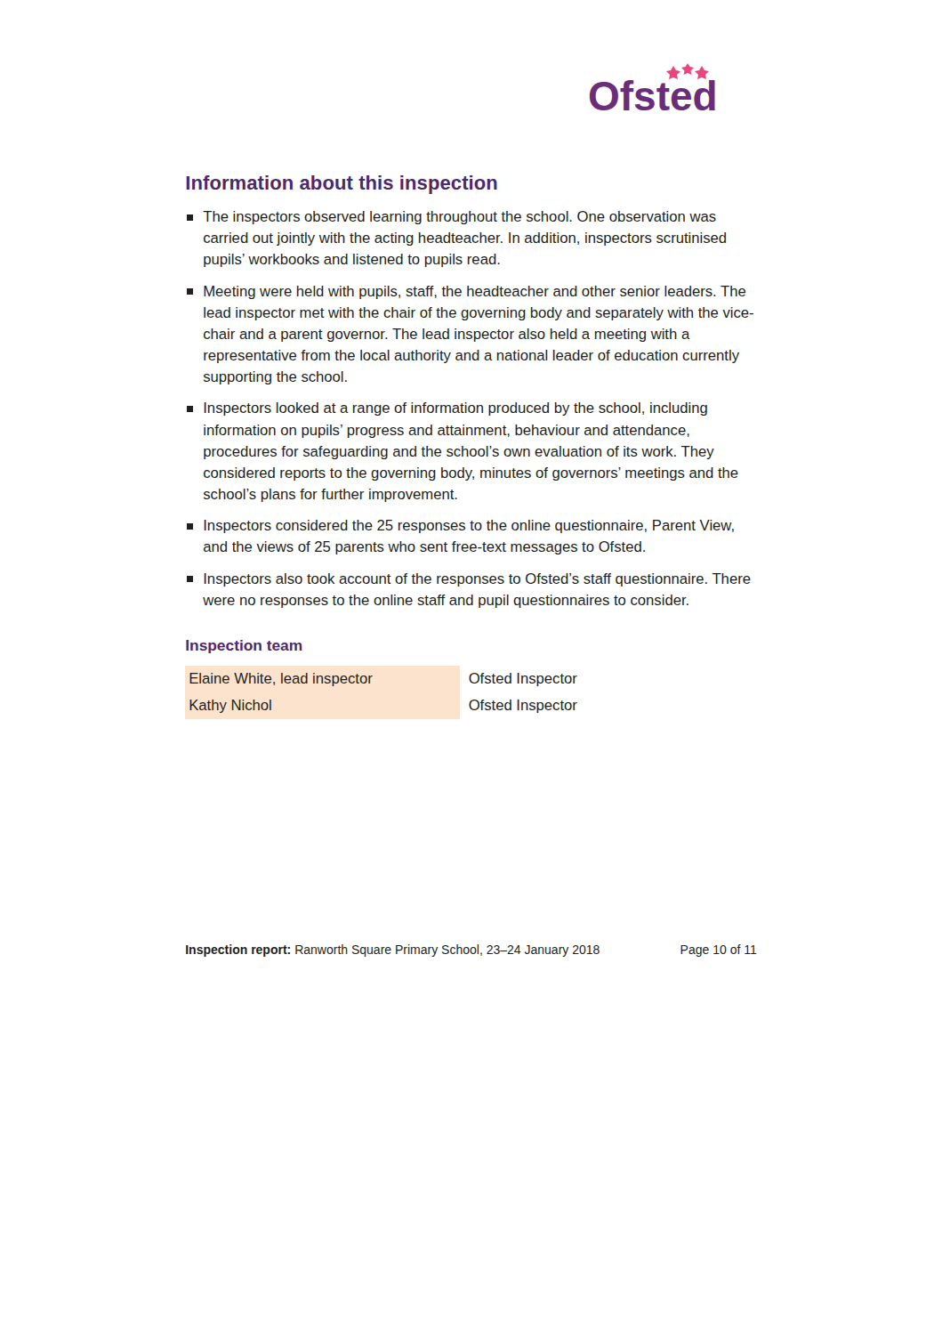Ofsted
Information about this inspection
The inspectors observed learning throughout the school. One observation was carried out jointly with the acting headteacher. In addition, inspectors scrutinised pupils’ workbooks and listened to pupils read.
Meeting were held with pupils, staff, the headteacher and other senior leaders. The lead inspector met with the chair of the governing body and separately with the vice-chair and a parent governor. The lead inspector also held a meeting with a representative from the local authority and a national leader of education currently supporting the school.
Inspectors looked at a range of information produced by the school, including information on pupils’ progress and attainment, behaviour and attendance, procedures for safeguarding and the school’s own evaluation of its work. They considered reports to the governing body, minutes of governors’ meetings and the school’s plans for further improvement.
Inspectors considered the 25 responses to the online questionnaire, Parent View, and the views of 25 parents who sent free-text messages to Ofsted.
Inspectors also took account of the responses to Ofsted’s staff questionnaire. There were no responses to the online staff and pupil questionnaires to consider.
Inspection team
| Elaine White, lead inspector | Ofsted Inspector |
| Kathy Nichol | Ofsted Inspector |
Inspection report: Ranworth Square Primary School, 23–24 January 2018
Page 10 of 11